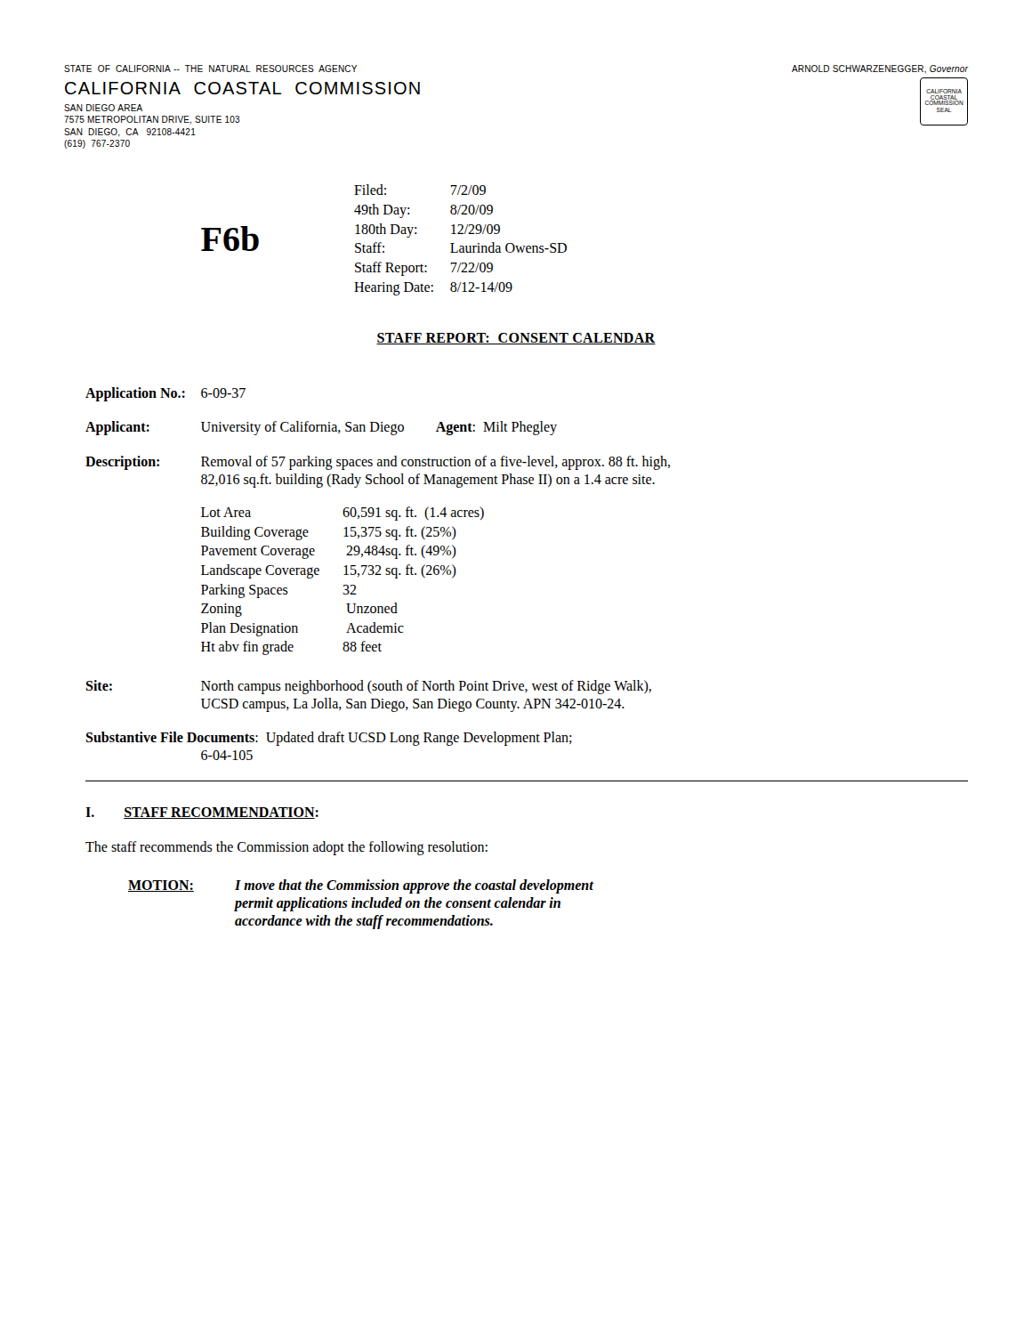STATE OF CALIFORNIA -- THE NATURAL RESOURCES AGENCY
ARNOLD SCHWARZENEGGER, Governor
CALIFORNIA
COASTAL
COMMISSION
SEAL
CALIFORNIA COASTAL COMMISSION
SAN DIEGO AREA
7575 METROPOLITAN DRIVE, SUITE 103
SAN DIEGO, CA 92108-4421
(619) 767-2370
F6b
| Filed: | 7/2/09 |
| 49th Day: | 8/20/09 |
| 180th Day: | 12/29/09 |
| Staff: | Laurinda Owens-SD |
| Staff Report: | 7/22/09 |
| Hearing Date: | 8/12-14/09 |
STAFF REPORT: CONSENT CALENDAR
Application No.:
6-09-37
Applicant:
University of California, San DiegoAgent: Milt Phegley
Description:
Removal of 57 parking spaces and construction of a five-level, approx. 88 ft. high, 82,016 sq.ft. building (Rady School of Management Phase II) on a 1.4 acre site.
| Lot Area | 60,591 sq. ft. (1.4 acres) |
| Building Coverage | 15,375 sq. ft. (25%) |
| Pavement Coverage | 29,484sq. ft. (49%) |
| Landscape Coverage | 15,732 sq. ft. (26%) |
| Parking Spaces | 32 |
| Zoning | Unzoned |
| Plan Designation | Academic |
| Ht abv fin grade | 88 feet |
Site:
North campus neighborhood (south of North Point Drive, west of Ridge Walk), UCSD campus, La Jolla, San Diego, San Diego County. APN 342-010-24.
Substantive File Documents: Updated draft UCSD Long Range Development Plan; 6-04-105
I. STAFF RECOMMENDATION:
The staff recommends the Commission adopt the following resolution:
MOTION:
I move that the Commission approve the coastal development permit applications included on the consent calendar in accordance with the staff recommendations.